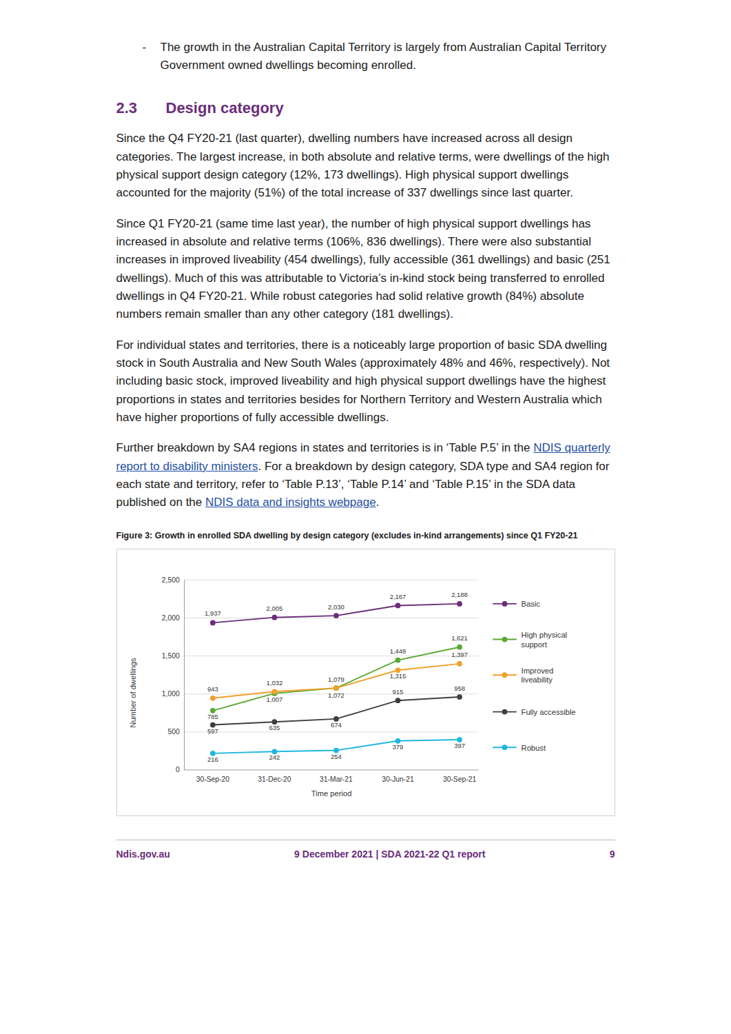The growth in the Australian Capital Territory is largely from Australian Capital Territory Government owned dwellings becoming enrolled.
2.3 Design category
Since the Q4 FY20-21 (last quarter), dwelling numbers have increased across all design categories. The largest increase, in both absolute and relative terms, were dwellings of the high physical support design category (12%, 173 dwellings). High physical support dwellings accounted for the majority (51%) of the total increase of 337 dwellings since last quarter.
Since Q1 FY20-21 (same time last year), the number of high physical support dwellings has increased in absolute and relative terms (106%, 836 dwellings). There were also substantial increases in improved liveability (454 dwellings), fully accessible (361 dwellings) and basic (251 dwellings). Much of this was attributable to Victoria’s in-kind stock being transferred to enrolled dwellings in Q4 FY20-21. While robust categories had solid relative growth (84%) absolute numbers remain smaller than any other category (181 dwellings).
For individual states and territories, there is a noticeably large proportion of basic SDA dwelling stock in South Australia and New South Wales (approximately 48% and 46%, respectively). Not including basic stock, improved liveability and high physical support dwellings have the highest proportions in states and territories besides for Northern Territory and Western Australia which have higher proportions of fully accessible dwellings.
Further breakdown by SA4 regions in states and territories is in ‘Table P.5’ in the NDIS quarterly report to disability ministers. For a breakdown by design category, SDA type and SA4 region for each state and territory, refer to ‘Table P.13’, ‘Table P.14’ and ‘Table P.15’ in the SDA data published on the NDIS data and insights webpage.
Figure 3: Growth in enrolled SDA dwelling by design category (excludes in-kind arrangements) since Q1 FY20-21
Number of dwellings 2,500 2,000 1,500 1,000 500 0 30-Sep-20 31-Dec-20 31-Mar-21 30-Jun-21 30-Sep-21 Time period 1,937 2,005 2,030 2,167 2,188 785 1,448 1,621 943 1,032 1,079 1,397 597 635 674 915 958 1,007 1,072 1,315 216 242 254 379 397 Basic High physical support Improved liveability Fully accessible Robust
Ndis.gov.au
9 December 2021 | SDA 2021-22 Q1 report
9